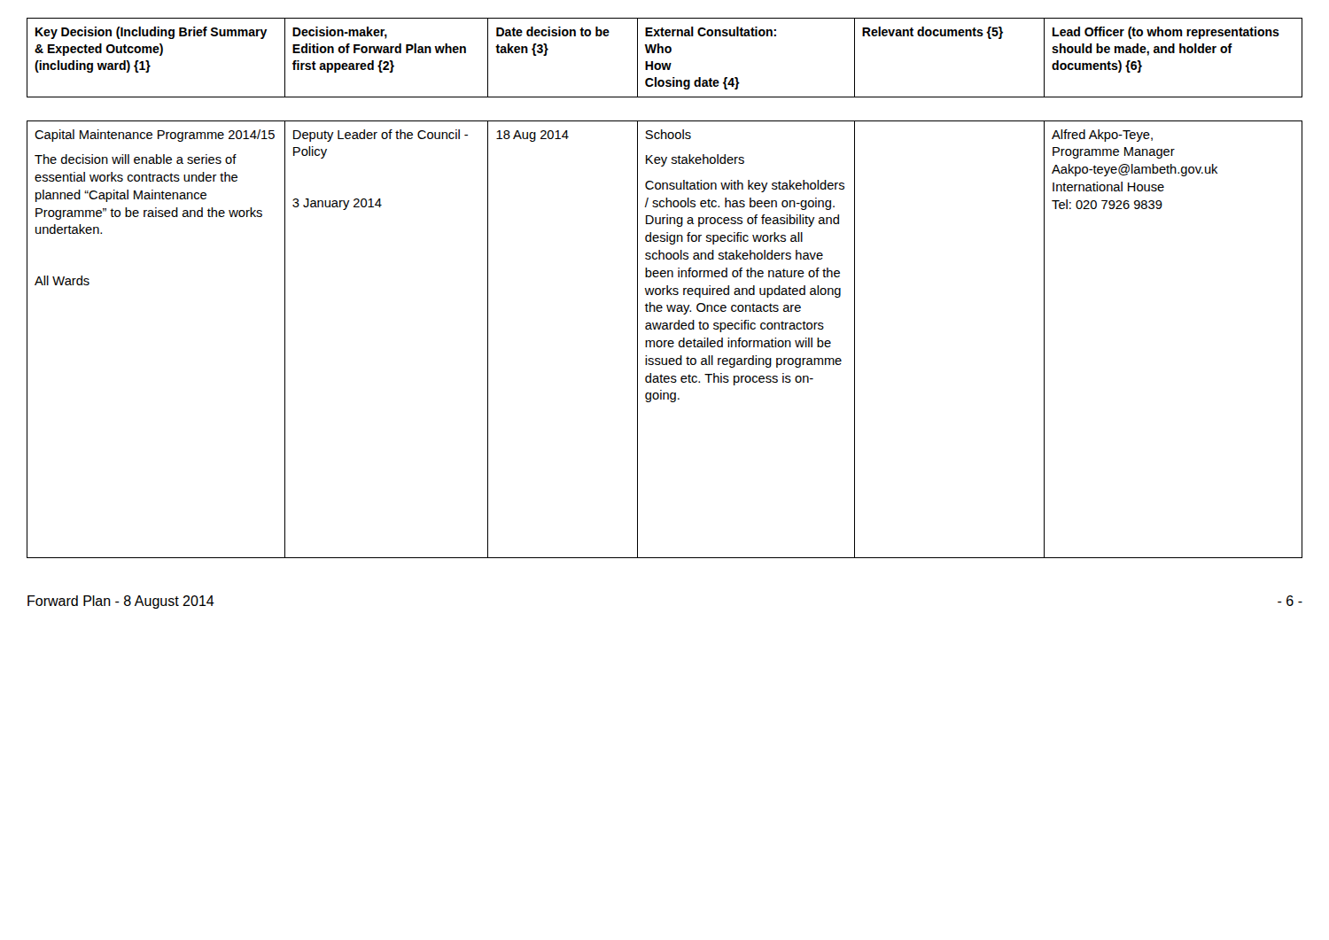| Key Decision (Including Brief Summary & Expected Outcome) (including ward) {1} | Decision-maker, Edition of Forward Plan when first appeared {2} | Date decision to be taken {3} | External Consultation: Who How Closing date {4} | Relevant documents {5} | Lead Officer (to whom representations should be made, and holder of documents) {6} |
| --- | --- | --- | --- | --- | --- |
| Capital Maintenance Programme 2014/15 The decision will enable a series of essential works contracts under the planned “Capital Maintenance Programme” to be raised and the works undertaken. All Wards | Deputy Leader of the Council - Policy 3 January 2014 | 18 Aug 2014 | Schools Key stakeholders Consultation with key stakeholders / schools etc. has been on-going. During a process of feasibility and design for specific works all schools and stakeholders have been informed of the nature of the works required and updated along the way. Once contacts are awarded to specific contractors more detailed information will be issued to all regarding programme dates etc. This process is on-going. | | Alfred Akpo-Teye, Programme Manager Aakpo-teye@lambeth.gov.uk International House Tel: 020 7926 9839 |
Forward Plan - 8 August 2014
- 6 -